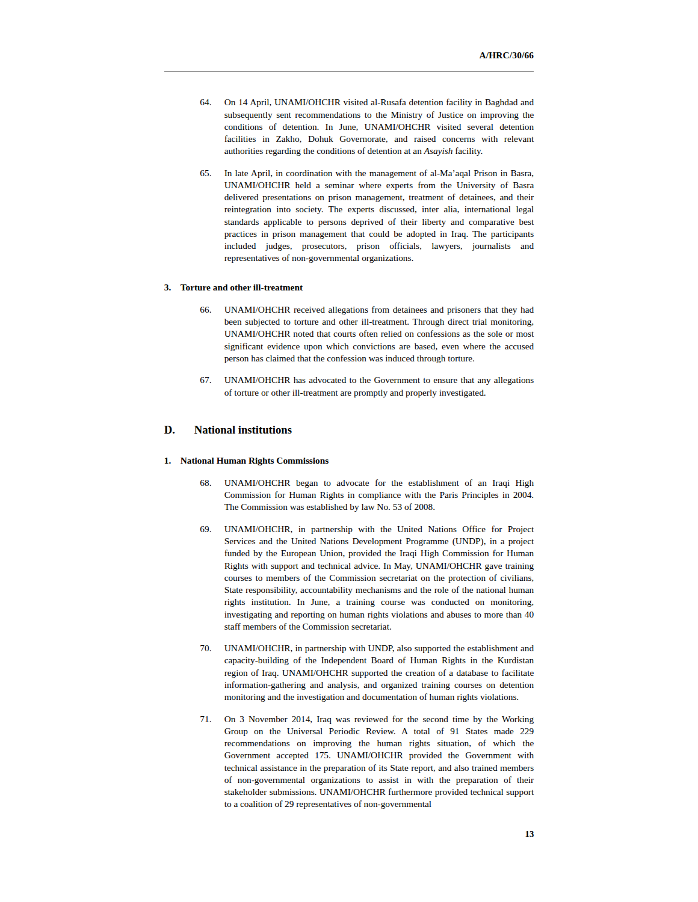A/HRC/30/66
64. On 14 April, UNAMI/OHCHR visited al-Rusafa detention facility in Baghdad and subsequently sent recommendations to the Ministry of Justice on improving the conditions of detention. In June, UNAMI/OHCHR visited several detention facilities in Zakho, Dohuk Governorate, and raised concerns with relevant authorities regarding the conditions of detention at an Asayish facility.
65. In late April, in coordination with the management of al-Ma’aqal Prison in Basra, UNAMI/OHCHR held a seminar where experts from the University of Basra delivered presentations on prison management, treatment of detainees, and their reintegration into society. The experts discussed, inter alia, international legal standards applicable to persons deprived of their liberty and comparative best practices in prison management that could be adopted in Iraq. The participants included judges, prosecutors, prison officials, lawyers, journalists and representatives of non-governmental organizations.
3. Torture and other ill-treatment
66. UNAMI/OHCHR received allegations from detainees and prisoners that they had been subjected to torture and other ill-treatment. Through direct trial monitoring, UNAMI/OHCHR noted that courts often relied on confessions as the sole or most significant evidence upon which convictions are based, even where the accused person has claimed that the confession was induced through torture.
67. UNAMI/OHCHR has advocated to the Government to ensure that any allegations of torture or other ill-treatment are promptly and properly investigated.
D. National institutions
1. National Human Rights Commissions
68. UNAMI/OHCHR began to advocate for the establishment of an Iraqi High Commission for Human Rights in compliance with the Paris Principles in 2004. The Commission was established by law No. 53 of 2008.
69. UNAMI/OHCHR, in partnership with the United Nations Office for Project Services and the United Nations Development Programme (UNDP), in a project funded by the European Union, provided the Iraqi High Commission for Human Rights with support and technical advice. In May, UNAMI/OHCHR gave training courses to members of the Commission secretariat on the protection of civilians, State responsibility, accountability mechanisms and the role of the national human rights institution. In June, a training course was conducted on monitoring, investigating and reporting on human rights violations and abuses to more than 40 staff members of the Commission secretariat.
70. UNAMI/OHCHR, in partnership with UNDP, also supported the establishment and capacity-building of the Independent Board of Human Rights in the Kurdistan region of Iraq. UNAMI/OHCHR supported the creation of a database to facilitate information-gathering and analysis, and organized training courses on detention monitoring and the investigation and documentation of human rights violations.
71. On 3 November 2014, Iraq was reviewed for the second time by the Working Group on the Universal Periodic Review. A total of 91 States made 229 recommendations on improving the human rights situation, of which the Government accepted 175. UNAMI/OHCHR provided the Government with technical assistance in the preparation of its State report, and also trained members of non-governmental organizations to assist in with the preparation of their stakeholder submissions. UNAMI/OHCHR furthermore provided technical support to a coalition of 29 representatives of non-governmental
13